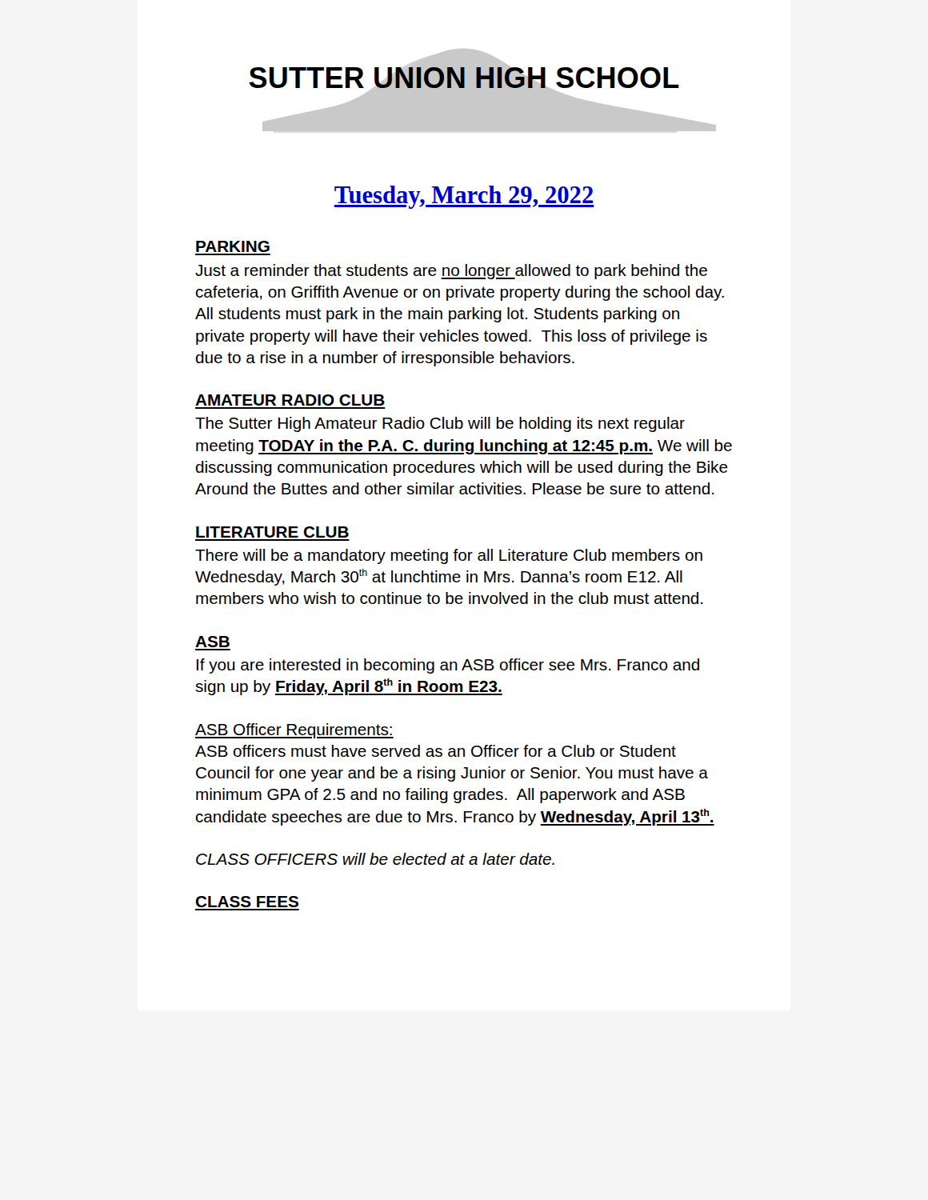SUTTER UNION HIGH SCHOOL
Tuesday, March 29, 2022
PARKING
Just a reminder that students are no longer allowed to park behind the cafeteria, on Griffith Avenue or on private property during the school day. All students must park in the main parking lot. Students parking on private property will have their vehicles towed. This loss of privilege is due to a rise in a number of irresponsible behaviors.
AMATEUR RADIO CLUB
The Sutter High Amateur Radio Club will be holding its next regular meeting TODAY in the P.A. C. during lunching at 12:45 p.m. We will be discussing communication procedures which will be used during the Bike Around the Buttes and other similar activities. Please be sure to attend.
LITERATURE CLUB
There will be a mandatory meeting for all Literature Club members on Wednesday, March 30th at lunchtime in Mrs. Danna’s room E12. All members who wish to continue to be involved in the club must attend.
ASB
If you are interested in becoming an ASB officer see Mrs. Franco and sign up by Friday, April 8th in Room E23.
ASB Officer Requirements:
ASB officers must have served as an Officer for a Club or Student Council for one year and be a rising Junior or Senior. You must have a minimum GPA of 2.5 and no failing grades. All paperwork and ASB candidate speeches are due to Mrs. Franco by Wednesday, April 13th.
CLASS OFFICERS will be elected at a later date.
CLASS FEES